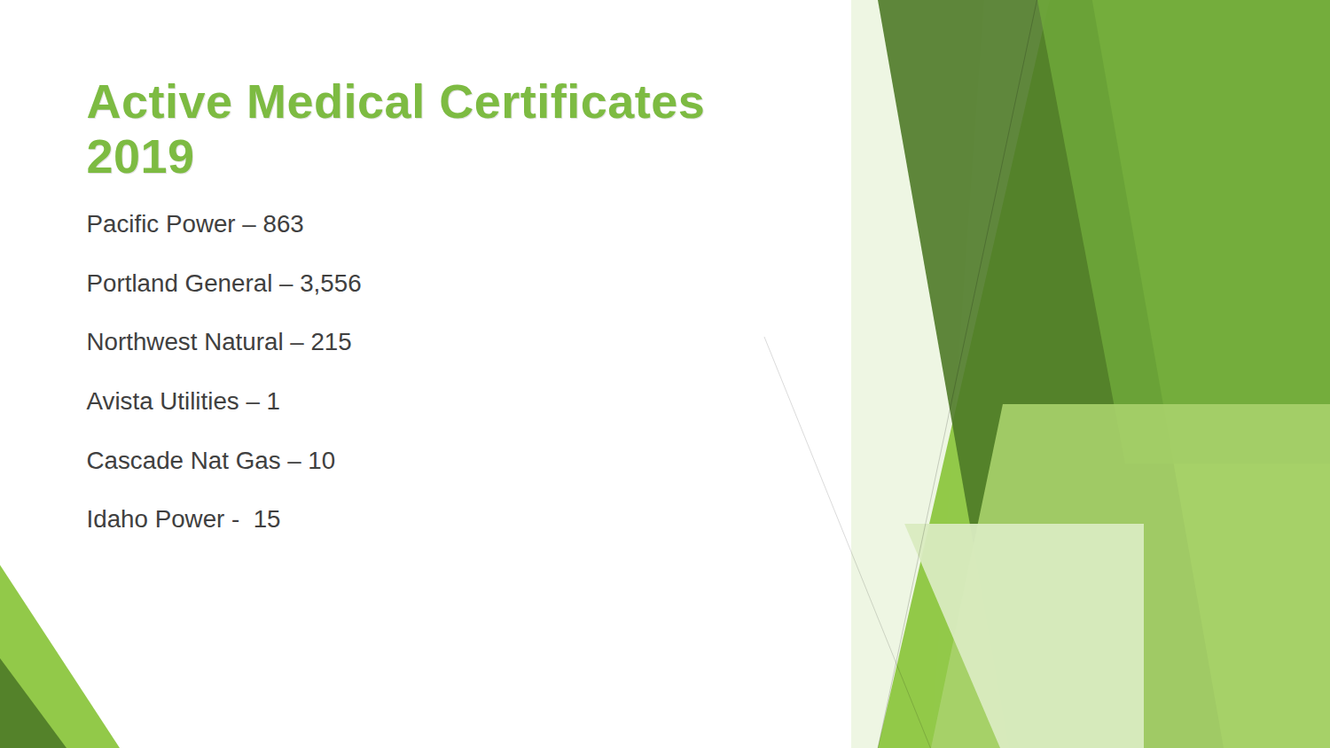Active Medical Certificates 2019
Pacific Power – 863
Portland General – 3,556
Northwest Natural – 215
Avista Utilities – 1
Cascade Nat Gas – 10
Idaho Power - 15